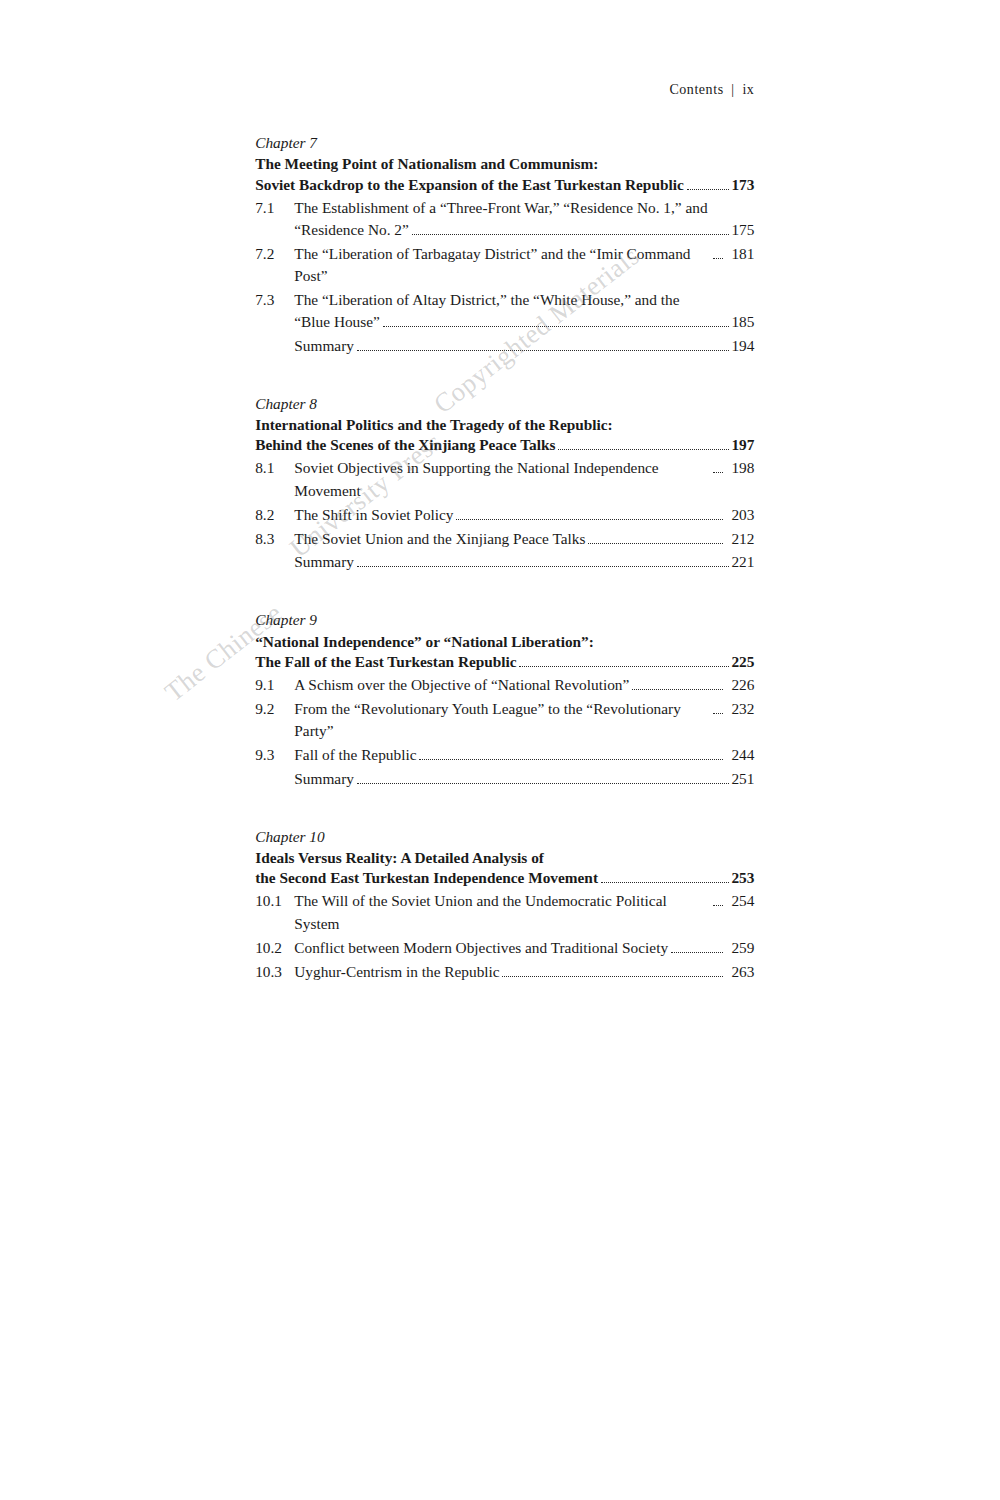Contents|ix
Chapter 7
The Meeting Point of Nationalism and Communism:
Soviet Backdrop to the Expansion of the East Turkestan Republic 173
7.1 The Establishment of a “Three-Front War,” “Residence No. 1,” and
“Residence No. 2” 175
7.2 The “Liberation of Tarbagatay District” and the “Imir Command Post” 181
7.3 The “Liberation of Altay District,” the “White House,” and the
“Blue House” 185
Summary 194
Chapter 8
International Politics and the Tragedy of the Republic:
Behind the Scenes of the Xinjiang Peace Talks 197
8.1 Soviet Objectives in Supporting the National Independence Movement 198
8.2 The Shift in Soviet Policy 203
8.3 The Soviet Union and the Xinjiang Peace Talks 212
Summary 221
Chapter 9
“National Independence” or “National Liberation”:
The Fall of the East Turkestan Republic 225
9.1 A Schism over the Objective of “National Revolution” 226
9.2 From the “Revolutionary Youth League” to the “Revolutionary Party” 232
9.3 Fall of the Republic 244
Summary 251
Chapter 10
Ideals Versus Reality: A Detailed Analysis of
the Second East Turkestan Independence Movement 253
10.1 The Will of the Soviet Union and the Undemocratic Political System 254
10.2 Conflict between Modern Objectives and Traditional Society 259
10.3 Uyghur-Centrism in the Republic 263
Copyrighted Materials
University Press
The Chinese